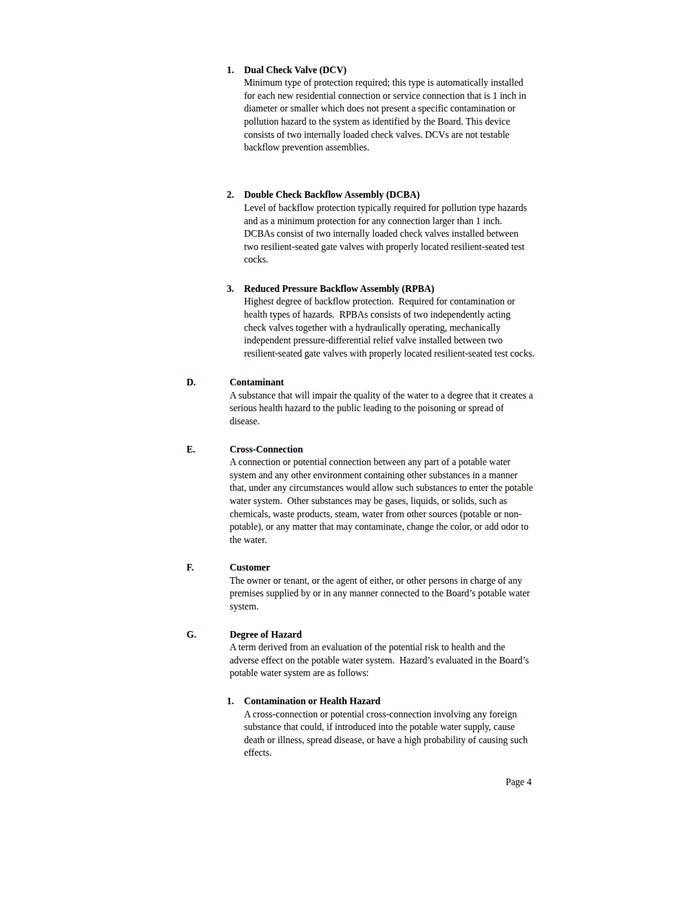1.
Dual Check Valve (DCV)
Minimum type of protection required; this type is automatically installed for each new residential connection or service connection that is 1 inch in diameter or smaller which does not present a specific contamination or pollution hazard to the system as identified by the Board. This device consists of two internally loaded check valves. DCVs are not testable backflow prevention assemblies.
2.
Double Check Backflow Assembly (DCBA)
Level of backflow protection typically required for pollution type hazards and as a minimum protection for any connection larger than 1 inch. DCBAs consist of two internally loaded check valves installed between two resilient-seated gate valves with properly located resilient-seated test cocks.
3.
Reduced Pressure Backflow Assembly (RPBA)
Highest degree of backflow protection. Required for contamination or health types of hazards. RPBAs consists of two independently acting check valves together with a hydraulically operating, mechanically independent pressure-differential relief valve installed between two resilient-seated gate valves with properly located resilient-seated test cocks.
D.
Contaminant
A substance that will impair the quality of the water to a degree that it creates a serious health hazard to the public leading to the poisoning or spread of disease.
E.
Cross-Connection
A connection or potential connection between any part of a potable water system and any other environment containing other substances in a manner that, under any circumstances would allow such substances to enter the potable water system. Other substances may be gases, liquids, or solids, such as chemicals, waste products, steam, water from other sources (potable or non-potable), or any matter that may contaminate, change the color, or add odor to the water.
F.
Customer
The owner or tenant, or the agent of either, or other persons in charge of any premises supplied by or in any manner connected to the Board’s potable water system.
G.
Degree of Hazard
A term derived from an evaluation of the potential risk to health and the adverse effect on the potable water system. Hazard’s evaluated in the Board’s potable water system are as follows:
1.
Contamination or Health Hazard
A cross-connection or potential cross-connection involving any foreign substance that could, if introduced into the potable water supply, cause death or illness, spread disease, or have a high probability of causing such effects.
Page 4